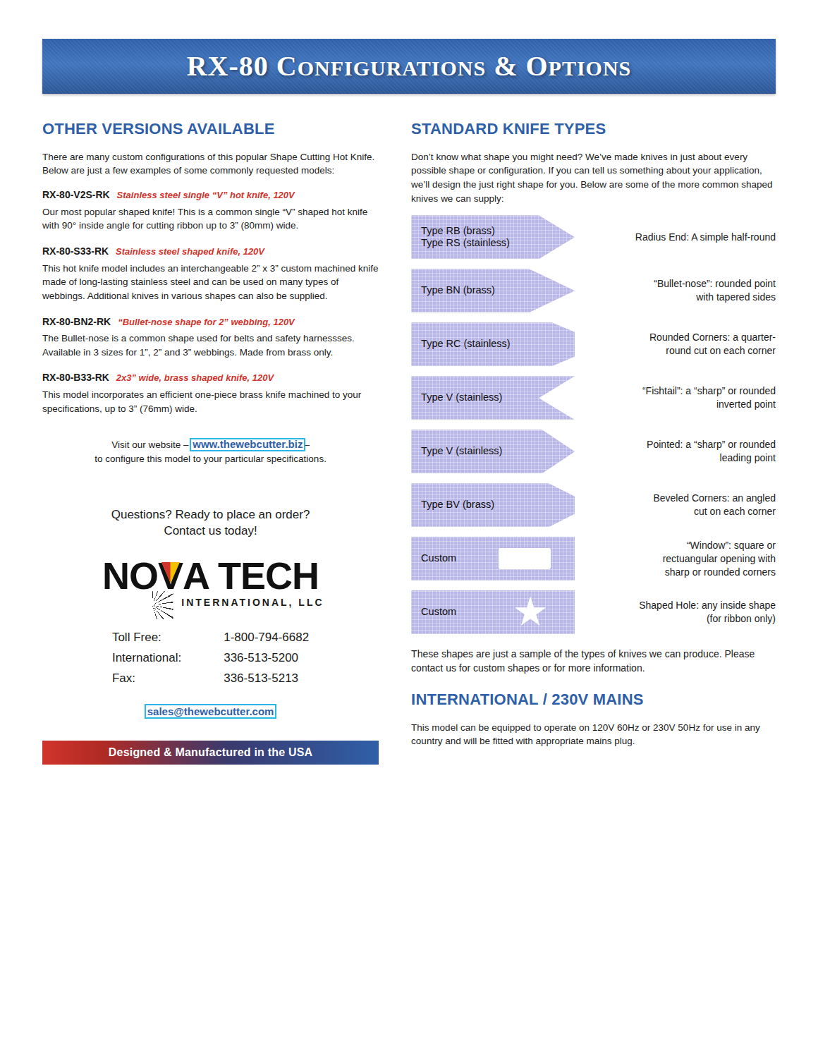RX-80 CONFIGURATIONS & OPTIONS
OTHER VERSIONS AVAILABLE
There are many custom configurations of this popular Shape Cutting Hot Knife. Below are just a few examples of some commonly requested models:
RX-80-V2S-RK Stainless steel single “V” hot knife, 120V
Our most popular shaped knife! This is a common single “V” shaped hot knife with 90° inside angle for cutting ribbon up to 3” (80mm) wide.
RX-80-S33-RK Stainless steel shaped knife, 120V
This hot knife model includes an interchangeable 2” x 3” custom machined knife made of long-lasting stainless steel and can be used on many types of webbings. Additional knives in various shapes can also be supplied.
RX-80-BN2-RK “Bullet-nose shape for 2” webbing, 120V
The Bullet-nose is a common shape used for belts and safety harnessses. Available in 3 sizes for 1”, 2” and 3” webbings. Made from brass only.
RX-80-B33-RK 2x3” wide, brass shaped knife, 120V
This model incorporates an efficient one-piece brass knife machined to your specifications, up to 3” (76mm) wide.
Visit our website – www.thewebcutter.biz–
to configure this model to your particular specifications.
Questions? Ready to place an order?
Contact us today!
NOVA TECH
INTERNATIONAL, LLC
| Toll Free: | 1-800-794-6682 |
| International: | 336-513-5200 |
| Fax: | 336-513-5213 |
sales@thewebcutter.com
Designed & Manufactured in the USA
STANDARD KNIFE TYPES
Don’t know what shape you might need? We’ve made knives in just about every possible shape or configuration. If you can tell us something about your application, we’ll design the just right shape for you. Below are some of the more common shaped knives we can supply:
Type RB (brass)
Type RS (stainless)
Radius End: A simple half-round
Type BN (brass)
“Bullet-nose”: rounded point
with tapered sides
Type RC (stainless)
Rounded Corners: a quarter-
round cut on each corner
Type V (stainless)
“Fishtail”: a “sharp” or rounded
inverted point
Type V (stainless)
Pointed: a “sharp” or rounded
leading point
Type BV (brass)
Beveled Corners: an angled
cut on each corner
Custom
“Window”: square or
rectuangular opening with
sharp or rounded corners
Custom
Shaped Hole: any inside shape
(for ribbon only)
These shapes are just a sample of the types of knives we can produce. Please contact us for custom shapes or for more information.
INTERNATIONAL / 230V MAINS
This model can be equipped to operate on 120V 60Hz or 230V 50Hz for use in any country and will be fitted with appropriate mains plug.